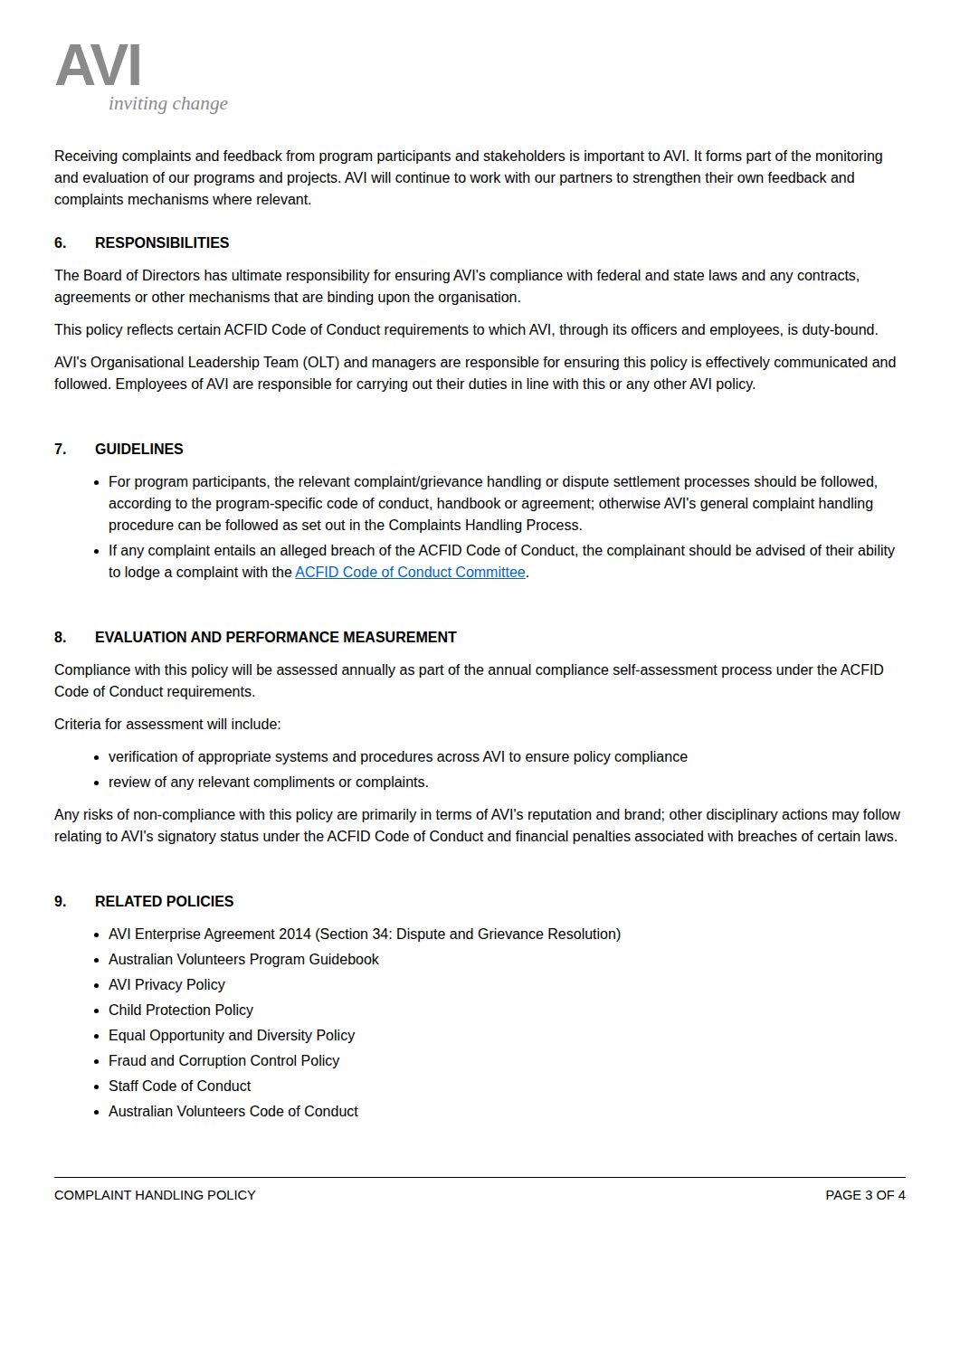AVI
inviting change
Receiving complaints and feedback from program participants and stakeholders is important to AVI. It forms part of the monitoring and evaluation of our programs and projects. AVI will continue to work with our partners to strengthen their own feedback and complaints mechanisms where relevant.
6. RESPONSIBILITIES
The Board of Directors has ultimate responsibility for ensuring AVI's compliance with federal and state laws and any contracts, agreements or other mechanisms that are binding upon the organisation.
This policy reflects certain ACFID Code of Conduct requirements to which AVI, through its officers and employees, is duty-bound.
AVI's Organisational Leadership Team (OLT) and managers are responsible for ensuring this policy is effectively communicated and followed. Employees of AVI are responsible for carrying out their duties in line with this or any other AVI policy.
7. GUIDELINES
For program participants, the relevant complaint/grievance handling or dispute settlement processes should be followed, according to the program-specific code of conduct, handbook or agreement; otherwise AVI's general complaint handling procedure can be followed as set out in the Complaints Handling Process.
If any complaint entails an alleged breach of the ACFID Code of Conduct, the complainant should be advised of their ability to lodge a complaint with the ACFID Code of Conduct Committee.
8. EVALUATION AND PERFORMANCE MEASUREMENT
Compliance with this policy will be assessed annually as part of the annual compliance self-assessment process under the ACFID Code of Conduct requirements.
Criteria for assessment will include:
verification of appropriate systems and procedures across AVI to ensure policy compliance
review of any relevant compliments or complaints.
Any risks of non-compliance with this policy are primarily in terms of AVI's reputation and brand; other disciplinary actions may follow relating to AVI's signatory status under the ACFID Code of Conduct and financial penalties associated with breaches of certain laws.
9. RELATED POLICIES
AVI Enterprise Agreement 2014 (Section 34: Dispute and Grievance Resolution)
Australian Volunteers Program Guidebook
AVI Privacy Policy
Child Protection Policy
Equal Opportunity and Diversity Policy
Fraud and Corruption Control Policy
Staff Code of Conduct
Australian Volunteers Code of Conduct
Complaint Handling Policy
Page 3 of 4